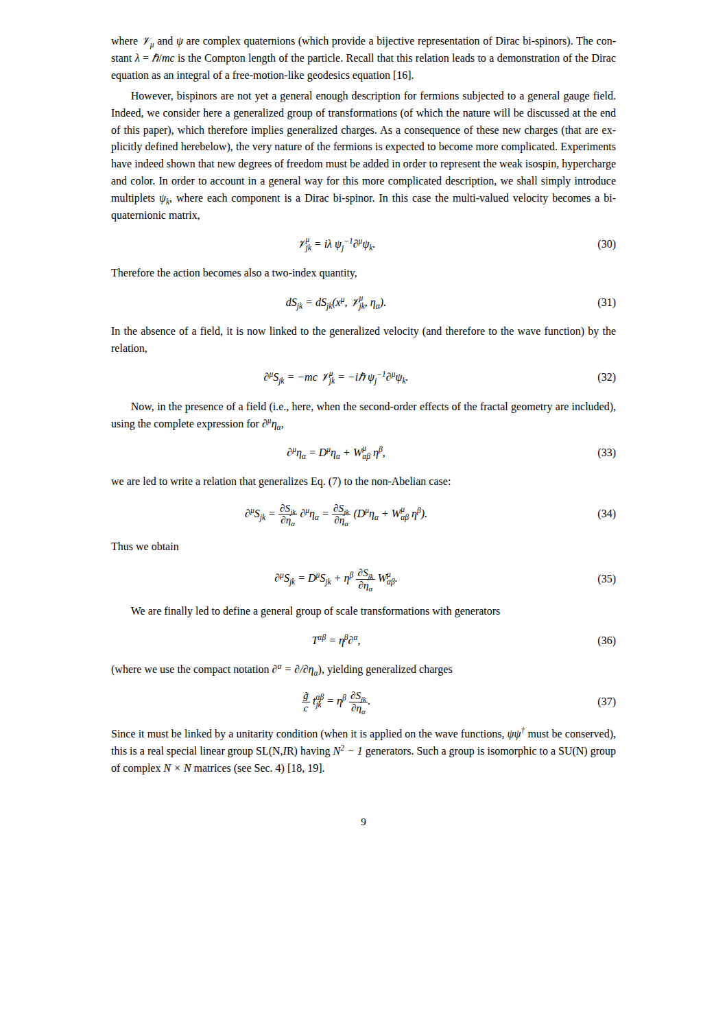where 𝒱μ and ψ are complex quaternions (which provide a bijective representation of Dirac bi-spinors). The constant λ = ℏ/mc is the Compton length of the particle. Recall that this relation leads to a demonstration of the Dirac equation as an integral of a free-motion-like geodesics equation [16].
However, bispinors are not yet a general enough description for fermions subjected to a general gauge field. Indeed, we consider here a generalized group of transformations (of which the nature will be discussed at the end of this paper), which therefore implies generalized charges. As a consequence of these new charges (that are explicitly defined herebelow), the very nature of the fermions is expected to become more complicated. Experiments have indeed shown that new degrees of freedom must be added in order to represent the weak isospin, hypercharge and color. In order to account in a general way for this more complicated description, we shall simply introduce multiplets ψk, where each component is a Dirac bi-spinor. In this case the multi-valued velocity becomes a biquaternionic matrix,
𝒱μjk = iλ ψj−1∂μψk.
(30)
Therefore the action becomes also a two-index quantity,
dSjk = dSjk(xμ, 𝒱μjk, ηα).
(31)
In the absence of a field, it is now linked to the generalized velocity (and therefore to the wave function) by the relation,
∂μSjk = −mc 𝒱μjk = −iℏ ψj−1∂μψk.
(32)
Now, in the presence of a field (i.e., here, when the second-order effects of the fractal geometry are included), using the complete expression for ∂μηα,
∂μηα = Dμηα + Wμαβ ηβ,
(33)
we are led to write a relation that generalizes Eq. (7) to the non-Abelian case:
∂μSjk = ∂Sjk∂ηα ∂μηα = ∂Sjk∂ηα (Dμηα + Wμαβ ηβ).
(34)
Thus we obtain
∂μSjk = DμSjk + ηβ ∂Sjk∂ηα Wμαβ.
(35)
We are finally led to define a general group of scale transformations with generators
Tαβ = ηβ∂α,
(36)
(where we use the compact notation ∂α = ∂/∂ηα), yielding generalized charges
g̃c tαβ jk = ηβ ∂Sjk∂ηα.
(37)
Since it must be linked by a unitarity condition (when it is applied on the wave functions, ψψ† must be conserved), this is a real special linear group SL(N,IR) having N2 − 1 generators. Such a group is isomorphic to a SU(N) group of complex N × N matrices (see Sec. 4) [18, 19].
9